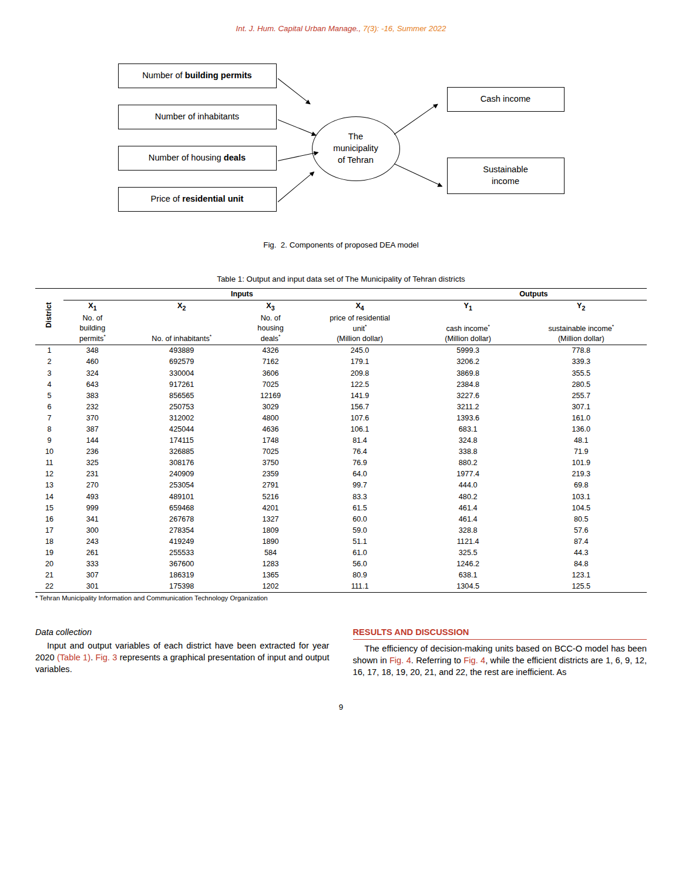Int. J. Hum. Capital Urban Manage., 7(3): -16, Summer 2022
Number of building permits
Number of inhabitants
Number of housing deals
Price of residential unit
The
municipality
of Tehran
Cash income
Sustainable
income
Fig. 2. Components of proposed DEA model
Table 1: Output and input data set of The Municipality of Tehran districts
| District | Inputs | Outputs |
| --- | --- | --- |
| X 1 | X 2 | X 3 | X 4 | Y 1 | Y 2 |
| No. of building permits * | No. of inhabitants * | No. of housing deals * | price of residential unit * (Million dollar) | cash income * (Million dollar) | sustainable income * (Million dollar) |
| 1 | 348 | 493889 | 4326 | 245.0 | 5999.3 | 778.8 |
| 2 | 460 | 692579 | 7162 | 179.1 | 3206.2 | 339.3 |
| 3 | 324 | 330004 | 3606 | 209.8 | 3869.8 | 355.5 |
| 4 | 643 | 917261 | 7025 | 122.5 | 2384.8 | 280.5 |
| 5 | 383 | 856565 | 12169 | 141.9 | 3227.6 | 255.7 |
| 6 | 232 | 250753 | 3029 | 156.7 | 3211.2 | 307.1 |
| 7 | 370 | 312002 | 4800 | 107.6 | 1393.6 | 161.0 |
| 8 | 387 | 425044 | 4636 | 106.1 | 683.1 | 136.0 |
| 9 | 144 | 174115 | 1748 | 81.4 | 324.8 | 48.1 |
| 10 | 236 | 326885 | 7025 | 76.4 | 338.8 | 71.9 |
| 11 | 325 | 308176 | 3750 | 76.9 | 880.2 | 101.9 |
| 12 | 231 | 240909 | 2359 | 64.0 | 1977.4 | 219.3 |
| 13 | 270 | 253054 | 2791 | 99.7 | 444.0 | 69.8 |
| 14 | 493 | 489101 | 5216 | 83.3 | 480.2 | 103.1 |
| 15 | 999 | 659468 | 4201 | 61.5 | 461.4 | 104.5 |
| 16 | 341 | 267678 | 1327 | 60.0 | 461.4 | 80.5 |
| 17 | 300 | 278354 | 1809 | 59.0 | 328.8 | 57.6 |
| 18 | 243 | 419249 | 1890 | 51.1 | 1121.4 | 87.4 |
| 19 | 261 | 255533 | 584 | 61.0 | 325.5 | 44.3 |
| 20 | 333 | 367600 | 1283 | 56.0 | 1246.2 | 84.8 |
| 21 | 307 | 186319 | 1365 | 80.9 | 638.1 | 123.1 |
| 22 | 301 | 175398 | 1202 | 111.1 | 1304.5 | 125.5 |
* Tehran Municipality Information and Communication Technology Organization
Data collection
Input and output variables of each district have been extracted for year 2020 (Table 1). Fig. 3 represents a graphical presentation of input and output variables.
RESULTS AND DISCUSSION
The efficiency of decision-making units based on BCC-O model has been shown in Fig. 4. Referring to Fig. 4, while the efficient districts are 1, 6, 9, 12, 16, 17, 18, 19, 20, 21, and 22, the rest are inefficient. As
9